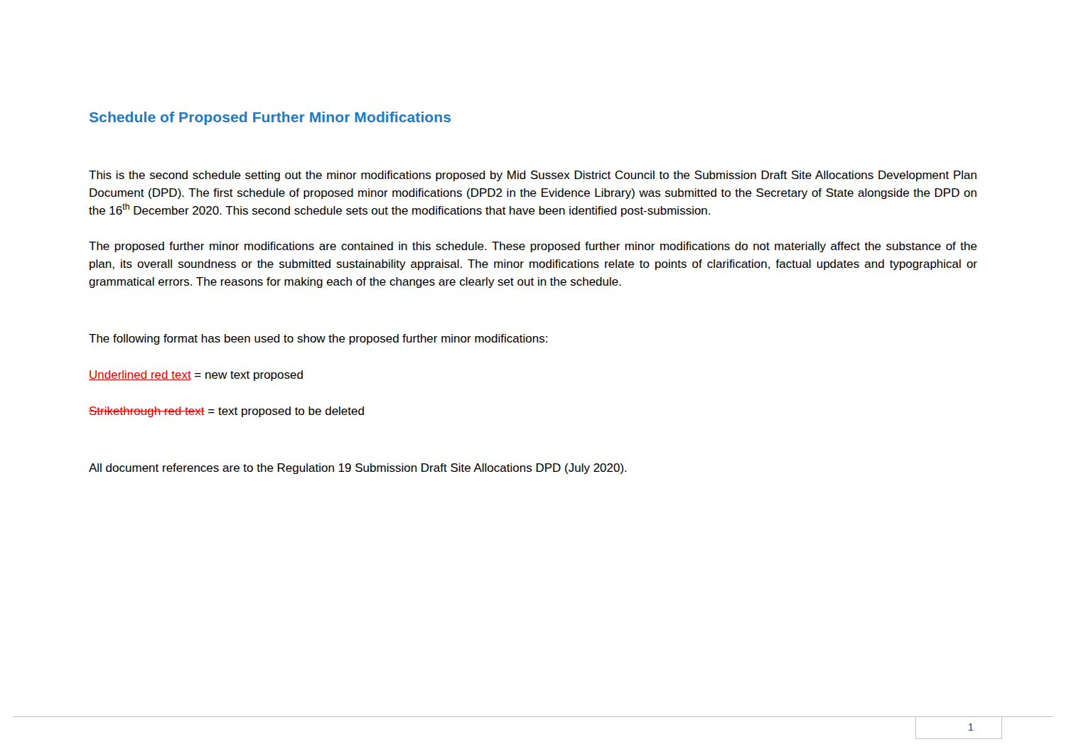Schedule of Proposed Further Minor Modifications
This is the second schedule setting out the minor modifications proposed by Mid Sussex District Council to the Submission Draft Site Allocations Development Plan Document (DPD). The first schedule of proposed minor modifications (DPD2 in the Evidence Library) was submitted to the Secretary of State alongside the DPD on the 16th December 2020. This second schedule sets out the modifications that have been identified post-submission.
The proposed further minor modifications are contained in this schedule. These proposed further minor modifications do not materially affect the substance of the plan, its overall soundness or the submitted sustainability appraisal. The minor modifications relate to points of clarification, factual updates and typographical or grammatical errors. The reasons for making each of the changes are clearly set out in the schedule.
The following format has been used to show the proposed further minor modifications:
Underlined red text = new text proposed
Strikethrough red text = text proposed to be deleted
All document references are to the Regulation 19 Submission Draft Site Allocations DPD (July 2020).
1